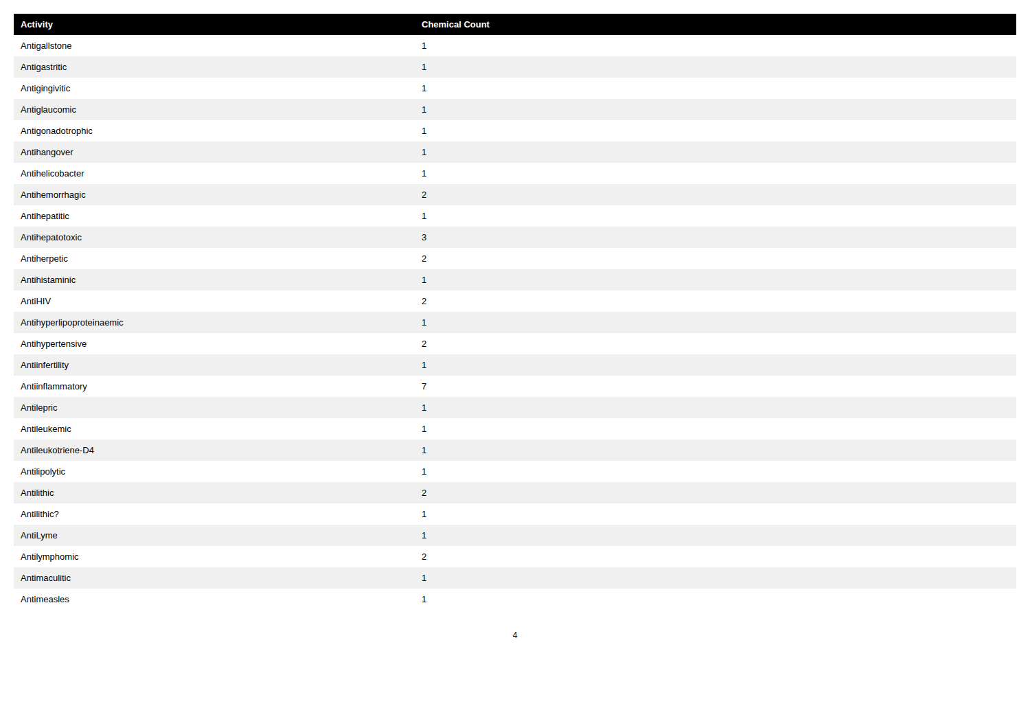| Activity | Chemical Count |
| --- | --- |
| Antigallstone | 1 |
| Antigastritic | 1 |
| Antigingivitic | 1 |
| Antiglaucomic | 1 |
| Antigonadotrophic | 1 |
| Antihangover | 1 |
| Antihelicobacter | 1 |
| Antihemorrhagic | 2 |
| Antihepatitic | 1 |
| Antihepatotoxic | 3 |
| Antiherpetic | 2 |
| Antihistaminic | 1 |
| AntiHIV | 2 |
| Antihyperlipoproteinaemic | 1 |
| Antihypertensive | 2 |
| Antiinfertility | 1 |
| Antiinflammatory | 7 |
| Antilepric | 1 |
| Antileukemic | 1 |
| Antileukotriene-D4 | 1 |
| Antilipolytic | 1 |
| Antilithic | 2 |
| Antilithic? | 1 |
| AntiLyme | 1 |
| Antilymphomic | 2 |
| Antimaculitic | 1 |
| Antimeasles | 1 |
4